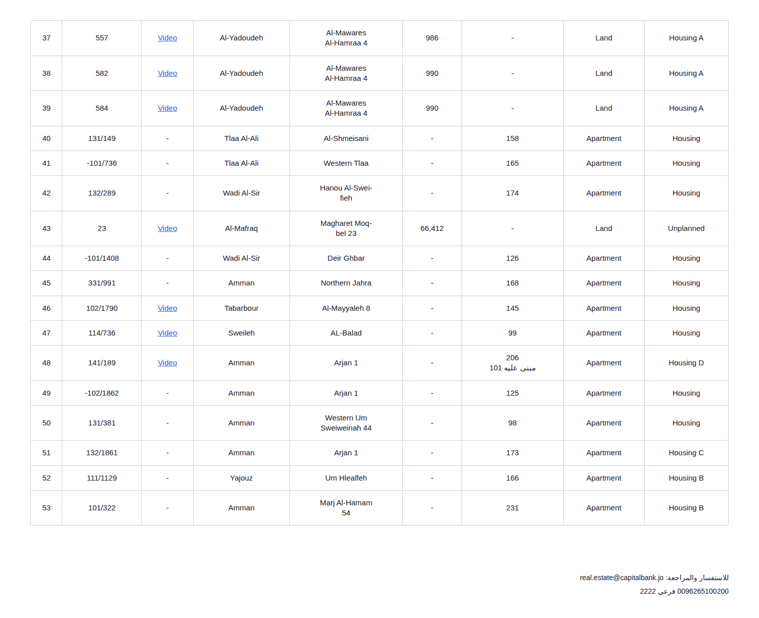| 37 | 557 | Video | Al-Yadoudeh | Al-Mawares Al-Hamraa 4 | 986 | - | Land | Housing A |
| 38 | 582 | Video | Al-Yadoudeh | Al-Mawares Al-Hamraa 4 | 990 | - | Land | Housing A |
| 39 | 584 | Video | Al-Yadoudeh | Al-Mawares Al-Hamraa 4 | 990 | - | Land | Housing A |
| 40 | 131/149 | - | Tlaa Al-Ali | Al-Shmeisani | - | 158 | Apartment | Housing |
| 41 | -101/736 | - | Tlaa Al-Ali | Western Tlaa | - | 165 | Apartment | Housing |
| 42 | 132/289 | - | Wadi Al-Sir | Hanou Al-Swei- fieh | - | 174 | Apartment | Housing |
| 43 | 23 | Video | Al-Mafraq | Magharet Moq- bel 23 | 66,412 | - | Land | Unplanned |
| 44 | -101/1408 | - | Wadi Al-Sir | Deir Ghbar | - | 126 | Apartment | Housing |
| 45 | 331/991 | - | Amman | Northern Jahra | - | 168 | Apartment | Housing |
| 46 | 102/1790 | Video | Tabarbour | Al-Mayyaleh 8 | - | 145 | Apartment | Housing |
| 47 | 114/736 | Video | Sweileh | AL-Balad | - | 99 | Apartment | Housing |
| 48 | 141/189 | Video | Amman | Arjan 1 | - | 206 مبنى عليه 101 | Apartment | Housing D |
| 49 | -102/1862 | - | Amman | Arjan 1 | - | 125 | Apartment | Housing |
| 50 | 131/381 | - | Amman | Western Um Sweiweinah 44 | - | 98 | Apartment | Housing |
| 51 | 132/1861 | - | Amman | Arjan 1 | - | 173 | Apartment | Housing C |
| 52 | 111/1129 | - | Yajouz | Um Hlealfeh | - | 166 | Apartment | Housing B |
| 53 | 101/322 | - | Amman | Marj Al-Hamam 54 | - | 231 | Apartment | Housing B |
للاستفسار والمراجعة: real.estate@capitalbank.jo
0096265100200 فرعي 2222